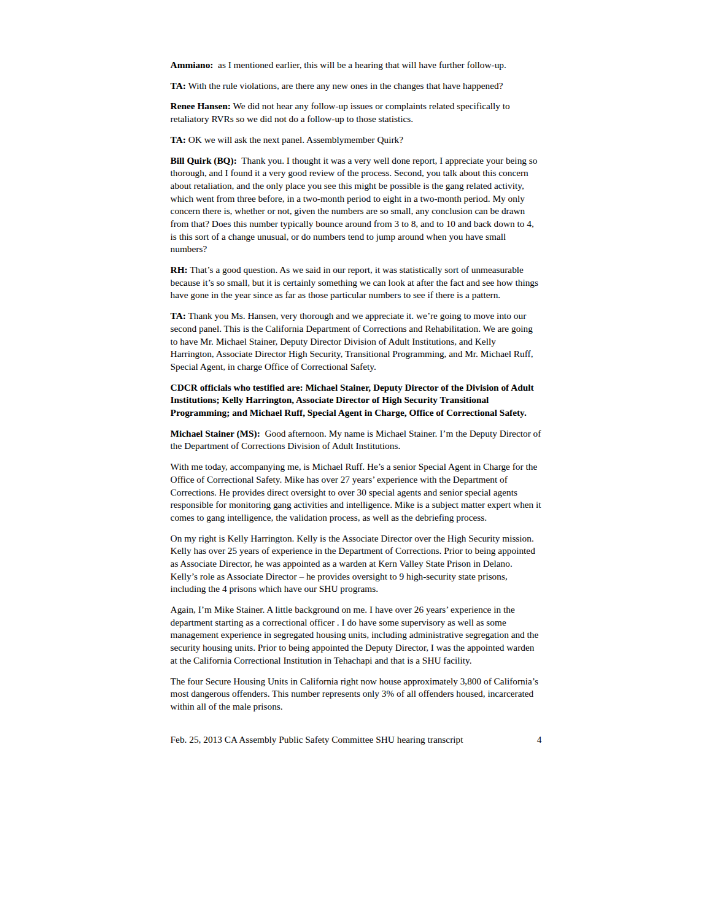Ammiano: as I mentioned earlier, this will be a hearing that will have further follow-up.
TA: With the rule violations, are there any new ones in the changes that have happened?
Renee Hansen: We did not hear any follow-up issues or complaints related specifically to retaliatory RVRs so we did not do a follow-up to those statistics.
TA: OK we will ask the next panel. Assemblymember Quirk?
Bill Quirk (BQ): Thank you. I thought it was a very well done report, I appreciate your being so thorough, and I found it a very good review of the process. Second, you talk about this concern about retaliation, and the only place you see this might be possible is the gang related activity, which went from three before, in a two-month period to eight in a two-month period. My only concern there is, whether or not, given the numbers are so small, any conclusion can be drawn from that? Does this number typically bounce around from 3 to 8, and to 10 and back down to 4, is this sort of a change unusual, or do numbers tend to jump around when you have small numbers?
RH: That’s a good question. As we said in our report, it was statistically sort of unmeasurable because it’s so small, but it is certainly something we can look at after the fact and see how things have gone in the year since as far as those particular numbers to see if there is a pattern.
TA: Thank you Ms. Hansen, very thorough and we appreciate it. we’re going to move into our second panel. This is the California Department of Corrections and Rehabilitation. We are going to have Mr. Michael Stainer, Deputy Director Division of Adult Institutions, and Kelly Harrington, Associate Director High Security, Transitional Programming, and Mr. Michael Ruff, Special Agent, in charge Office of Correctional Safety.
CDCR officials who testified are: Michael Stainer, Deputy Director of the Division of Adult Institutions; Kelly Harrington, Associate Director of High Security Transitional Programming; and Michael Ruff, Special Agent in Charge, Office of Correctional Safety.
Michael Stainer (MS): Good afternoon. My name is Michael Stainer. I’m the Deputy Director of the Department of Corrections Division of Adult Institutions.
With me today, accompanying me, is Michael Ruff. He’s a senior Special Agent in Charge for the Office of Correctional Safety. Mike has over 27 years’ experience with the Department of Corrections. He provides direct oversight to over 30 special agents and senior special agents responsible for monitoring gang activities and intelligence. Mike is a subject matter expert when it comes to gang intelligence, the validation process, as well as the debriefing process.
On my right is Kelly Harrington. Kelly is the Associate Director over the High Security mission. Kelly has over 25 years of experience in the Department of Corrections. Prior to being appointed as Associate Director, he was appointed as a warden at Kern Valley State Prison in Delano. Kelly’s role as Associate Director – he provides oversight to 9 high-security state prisons, including the 4 prisons which have our SHU programs.
Again, I’m Mike Stainer. A little background on me. I have over 26 years’ experience in the department starting as a correctional officer . I do have some supervisory as well as some management experience in segregated housing units, including administrative segregation and the security housing units. Prior to being appointed the Deputy Director, I was the appointed warden at the California Correctional Institution in Tehachapi and that is a SHU facility.
The four Secure Housing Units in California right now house approximately 3,800 of California’s most dangerous offenders. This number represents only 3% of all offenders housed, incarcerated within all of the male prisons.
Feb. 25, 2013 CA Assembly Public Safety Committee SHU hearing transcript 4